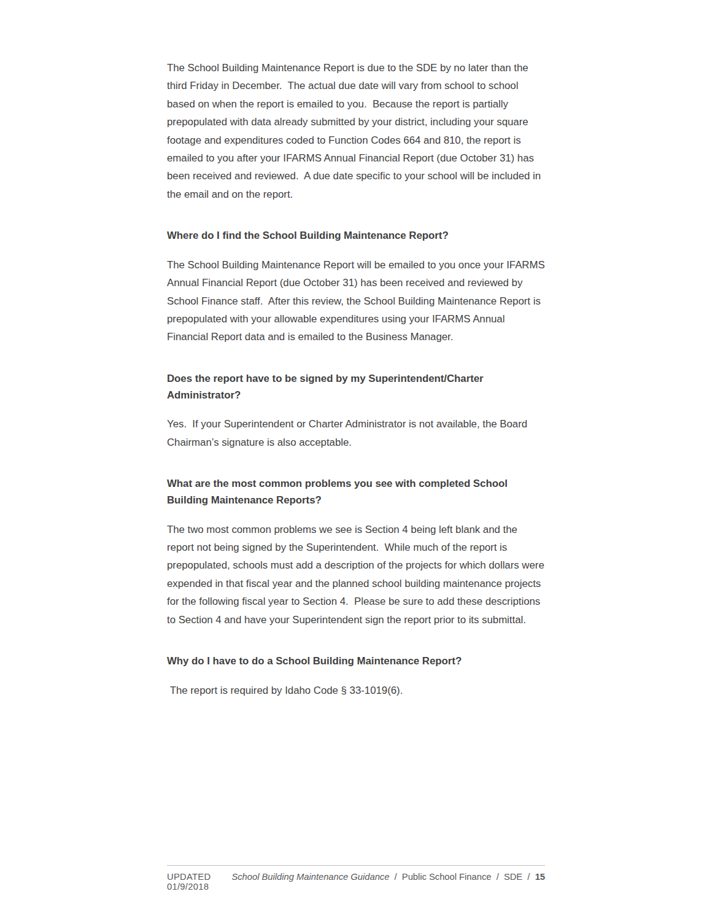The School Building Maintenance Report is due to the SDE by no later than the third Friday in December. The actual due date will vary from school to school based on when the report is emailed to you. Because the report is partially prepopulated with data already submitted by your district, including your square footage and expenditures coded to Function Codes 664 and 810, the report is emailed to you after your IFARMS Annual Financial Report (due October 31) has been received and reviewed. A due date specific to your school will be included in the email and on the report.
Where do I find the School Building Maintenance Report?
The School Building Maintenance Report will be emailed to you once your IFARMS Annual Financial Report (due October 31) has been received and reviewed by School Finance staff. After this review, the School Building Maintenance Report is prepopulated with your allowable expenditures using your IFARMS Annual Financial Report data and is emailed to the Business Manager.
Does the report have to be signed by my Superintendent/Charter Administrator?
Yes. If your Superintendent or Charter Administrator is not available, the Board Chairman’s signature is also acceptable.
What are the most common problems you see with completed School Building Maintenance Reports?
The two most common problems we see is Section 4 being left blank and the report not being signed by the Superintendent. While much of the report is prepopulated, schools must add a description of the projects for which dollars were expended in that fiscal year and the planned school building maintenance projects for the following fiscal year to Section 4. Please be sure to add these descriptions to Section 4 and have your Superintendent sign the report prior to its submittal.
Why do I have to do a School Building Maintenance Report?
The report is required by Idaho Code § 33-1019(6).
UPDATED 01/9/2018 School Building Maintenance Guidance / Public School Finance / SDE / 15